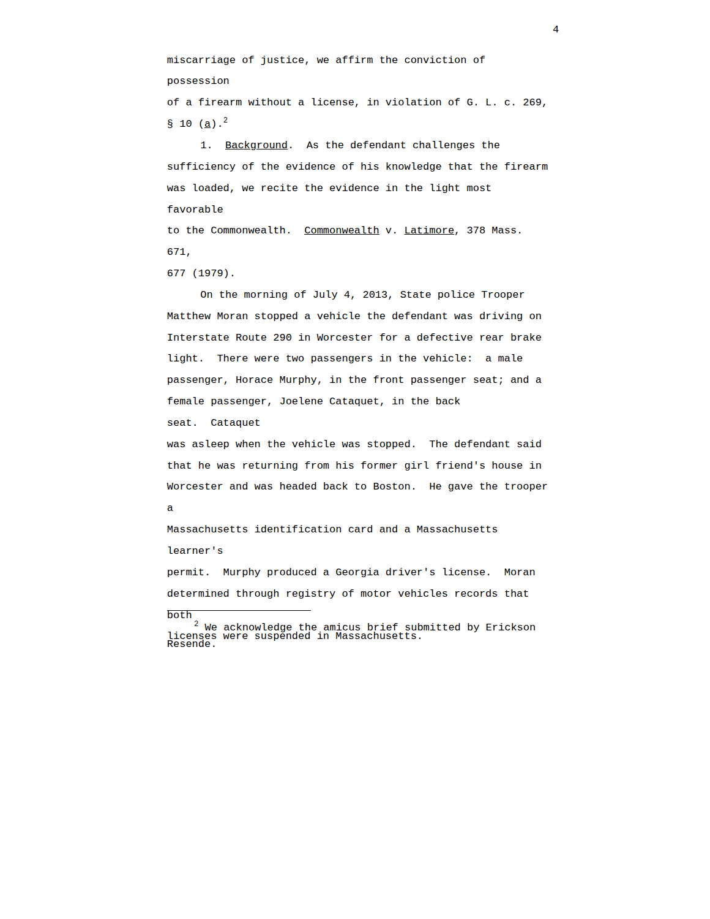4
miscarriage of justice, we affirm the conviction of possession
of a firearm without a license, in violation of G. L. c. 269,
§ 10 (a).2
1. Background. As the defendant challenges the
sufficiency of the evidence of his knowledge that the firearm
was loaded, we recite the evidence in the light most favorable
to the Commonwealth. Commonwealth v. Latimore, 378 Mass. 671,
677 (1979).
On the morning of July 4, 2013, State police Trooper
Matthew Moran stopped a vehicle the defendant was driving on
Interstate Route 290 in Worcester for a defective rear brake
light. There were two passengers in the vehicle: a male
passenger, Horace Murphy, in the front passenger seat; and a
female passenger, Joelene Cataquet, in the back seat. Cataquet
was asleep when the vehicle was stopped. The defendant said
that he was returning from his former girl friend's house in
Worcester and was headed back to Boston. He gave the trooper a
Massachusetts identification card and a Massachusetts learner's
permit. Murphy produced a Georgia driver's license. Moran
determined through registry of motor vehicles records that both
licenses were suspended in Massachusetts.
2 We acknowledge the amicus brief submitted by Erickson
Resende.